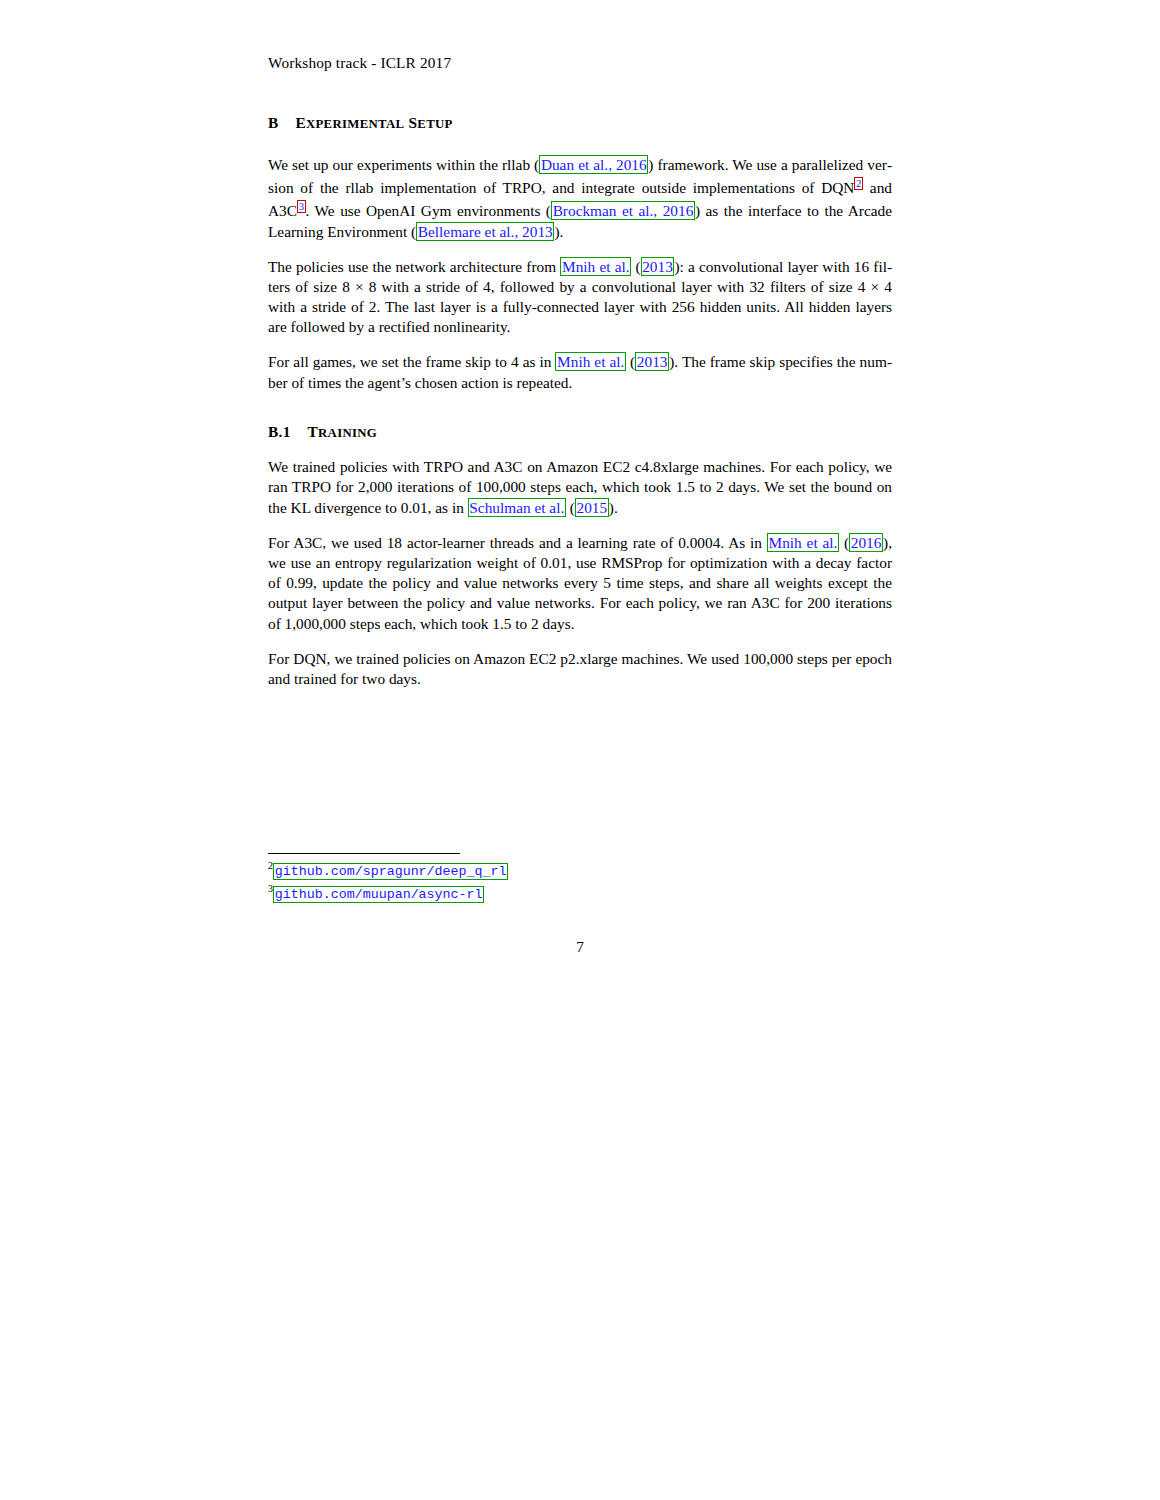Workshop track - ICLR 2017
BEXPERIMENTAL SETUP
We set up our experiments within the rllab (Duan et al., 2016) framework. We use a parallelized version of the rllab implementation of TRPO, and integrate outside implementations of DQN2 and A3C3. We use OpenAI Gym environments (Brockman et al., 2016) as the interface to the Arcade Learning Environment (Bellemare et al., 2013).
The policies use the network architecture from Mnih et al. (2013): a convolutional layer with 16 filters of size 8 × 8 with a stride of 4, followed by a convolutional layer with 32 filters of size 4 × 4 with a stride of 2. The last layer is a fully-connected layer with 256 hidden units. All hidden layers are followed by a rectified nonlinearity.
For all games, we set the frame skip to 4 as in Mnih et al. (2013). The frame skip specifies the number of times the agent’s chosen action is repeated.
B.1 TRAINING
We trained policies with TRPO and A3C on Amazon EC2 c4.8xlarge machines. For each policy, we ran TRPO for 2,000 iterations of 100,000 steps each, which took 1.5 to 2 days. We set the bound on the KL divergence to 0.01, as in Schulman et al. (2015).
For A3C, we used 18 actor-learner threads and a learning rate of 0.0004. As in Mnih et al. (2016), we use an entropy regularization weight of 0.01, use RMSProp for optimization with a decay factor of 0.99, update the policy and value networks every 5 time steps, and share all weights except the output layer between the policy and value networks. For each policy, we ran A3C for 200 iterations of 1,000,000 steps each, which took 1.5 to 2 days.
For DQN, we trained policies on Amazon EC2 p2.xlarge machines. We used 100,000 steps per epoch and trained for two days.
2github.com/spragunr/deep_q_rl
3github.com/muupan/async-rl
7